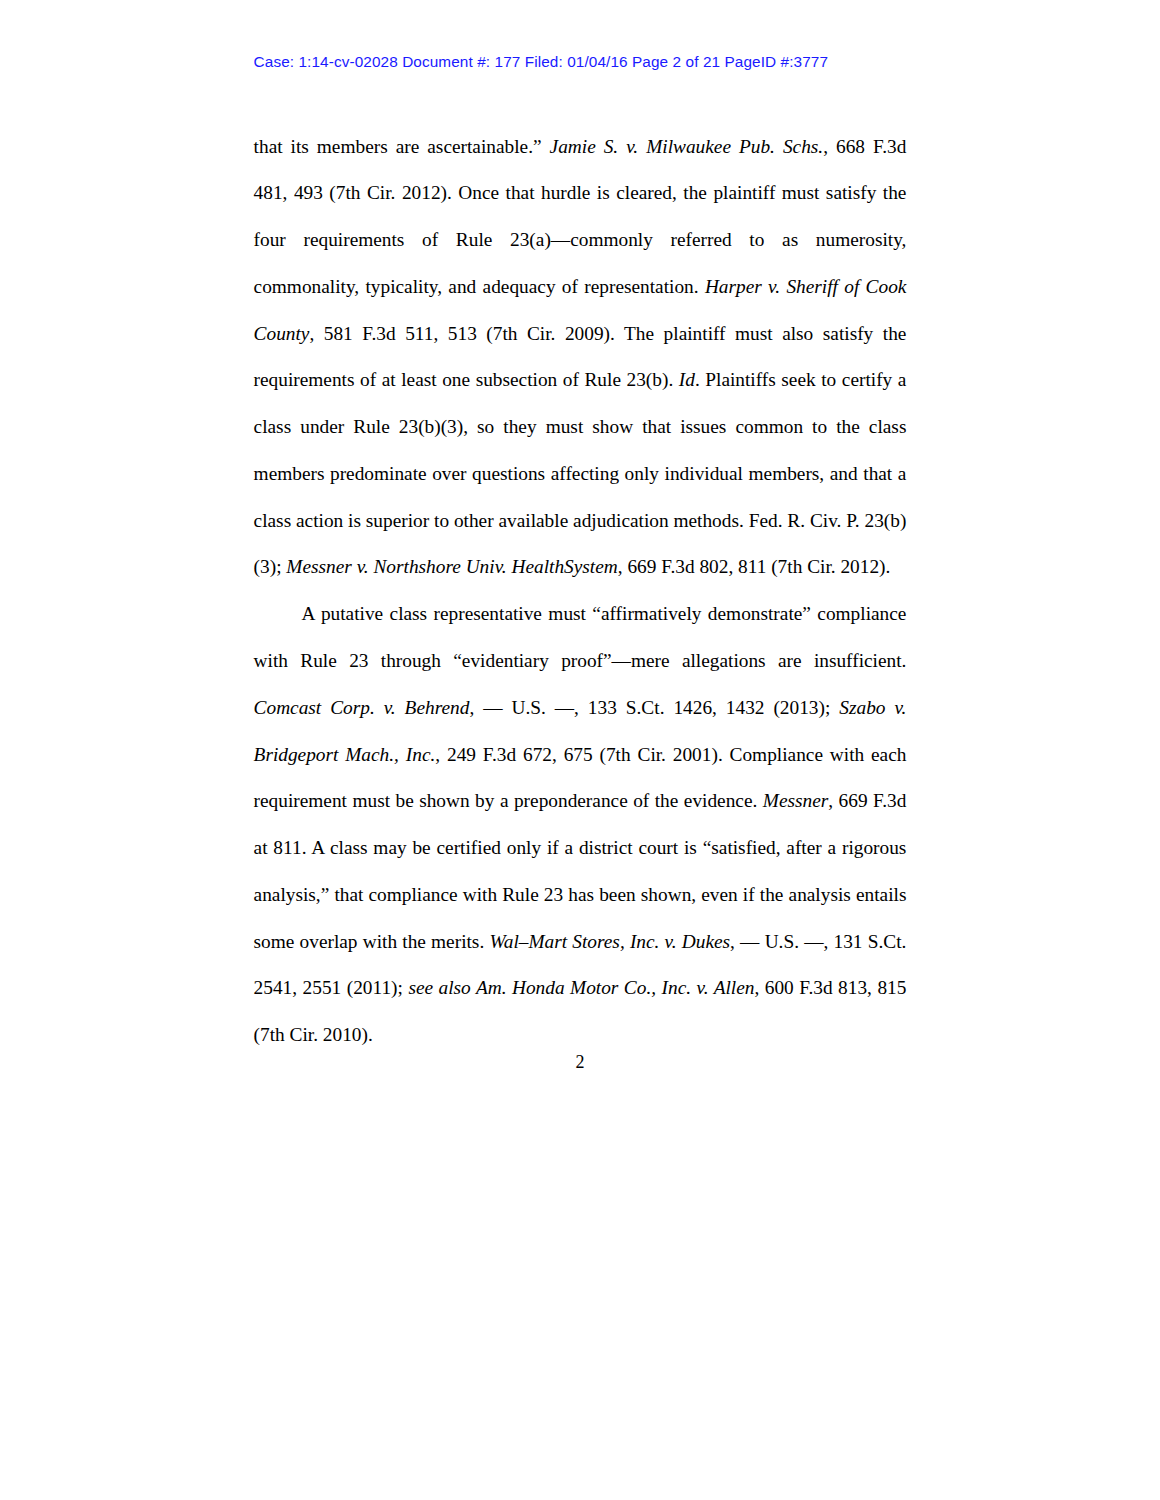Case: 1:14-cv-02028 Document #: 177 Filed: 01/04/16 Page 2 of 21 PageID #:3777
that its members are ascertainable.” Jamie S. v. Milwaukee Pub. Schs., 668 F.3d 481, 493 (7th Cir. 2012). Once that hurdle is cleared, the plaintiff must satisfy the four requirements of Rule 23(a)—commonly referred to as numerosity, commonality, typicality, and adequacy of representation. Harper v. Sheriff of Cook County, 581 F.3d 511, 513 (7th Cir. 2009). The plaintiff must also satisfy the requirements of at least one subsection of Rule 23(b). Id. Plaintiffs seek to certify a class under Rule 23(b)(3), so they must show that issues common to the class members predominate over questions affecting only individual members, and that a class action is superior to other available adjudication methods. Fed. R. Civ. P. 23(b)(3); Messner v. Northshore Univ. HealthSystem, 669 F.3d 802, 811 (7th Cir. 2012).
A putative class representative must “affirmatively demonstrate” compliance with Rule 23 through “evidentiary proof”—mere allegations are insufficient. Comcast Corp. v. Behrend, — U.S. —, 133 S.Ct. 1426, 1432 (2013); Szabo v. Bridgeport Mach., Inc., 249 F.3d 672, 675 (7th Cir. 2001). Compliance with each requirement must be shown by a preponderance of the evidence. Messner, 669 F.3d at 811. A class may be certified only if a district court is “satisfied, after a rigorous analysis,” that compliance with Rule 23 has been shown, even if the analysis entails some overlap with the merits. Wal–Mart Stores, Inc. v. Dukes, — U.S. —, 131 S.Ct. 2541, 2551 (2011); see also Am. Honda Motor Co., Inc. v. Allen, 600 F.3d 813, 815 (7th Cir. 2010).
2